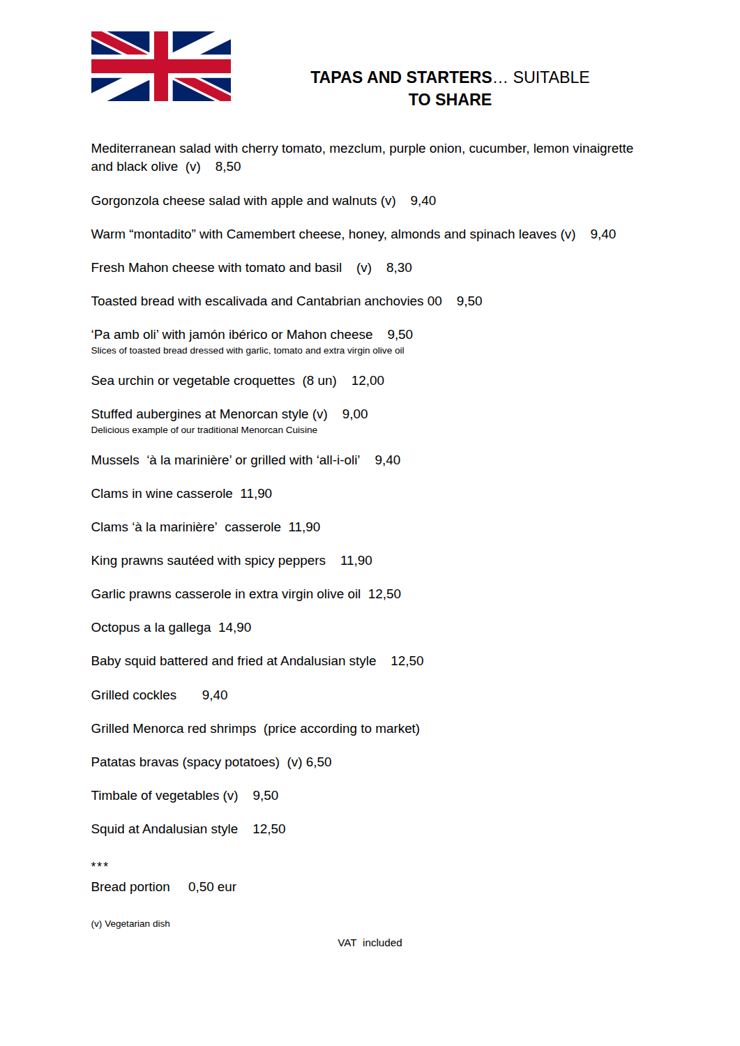TAPAS AND STARTERS… SUITABLE TO SHARE
Mediterranean salad with cherry tomato, mezclum, purple onion, cucumber, lemon vinaigrette and black olive (v) 8,50
Gorgonzola cheese salad with apple and walnuts (v) 9,40
Warm “montadito” with Camembert cheese, honey, almonds and spinach leaves (v) 9,40
Fresh Mahon cheese with tomato and basil (v) 8,30
Toasted bread with escalivada and Cantabrian anchovies 00 9,50
‘Pa amb oli’ with jamón ibérico or Mahon cheese 9,50 Slices of toasted bread dressed with garlic, tomato and extra virgin olive oil
Sea urchin or vegetable croquettes (8 un) 12,00
Stuffed aubergines at Menorcan style (v) 9,00 Delicious example of our traditional Menorcan Cuisine
Mussels ‘à la marinière’ or grilled with ‘all-i-oli’ 9,40
Clams in wine casserole 11,90
Clams ‘à la marinière’ casserole 11,90
King prawns sautéed with spicy peppers 11,90
Garlic prawns casserole in extra virgin olive oil 12,50
Octopus a la gallega 14,90
Baby squid battered and fried at Andalusian style 12,50
Grilled cockles 9,40
Grilled Menorca red shrimps (price according to market)
Patatas bravas (spacy potatoes) (v) 6,50
Timbale of vegetables (v) 9,50
Squid at Andalusian style 12,50
***
Bread portion 0,50 eur
(v) Vegetarian dish
VAT included